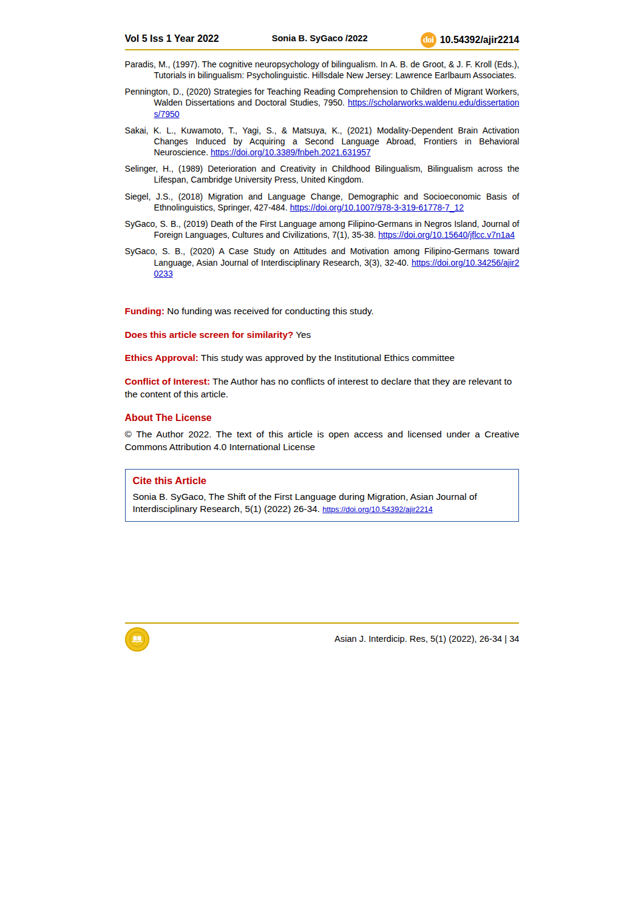Vol 5 Iss 1 Year 2022
Sonia B. SyGaco /2022
doi 10.54392/ajir2214
Paradis, M., (1997). The cognitive neuropsychology of bilingualism. In A. B. de Groot, & J. F. Kroll (Eds.), Tutorials in bilingualism: Psycholinguistic. Hillsdale New Jersey: Lawrence Earlbaum Associates.
Pennington, D., (2020) Strategies for Teaching Reading Comprehension to Children of Migrant Workers, Walden Dissertations and Doctoral Studies, 7950. https://scholarworks.waldenu.edu/dissertations/7950
Sakai, K. L., Kuwamoto, T., Yagi, S., & Matsuya, K., (2021) Modality-Dependent Brain Activation Changes Induced by Acquiring a Second Language Abroad, Frontiers in Behavioral Neuroscience. https://doi.org/10.3389/fnbeh.2021.631957
Selinger, H., (1989) Deterioration and Creativity in Childhood Bilingualism, Bilingualism across the Lifespan, Cambridge University Press, United Kingdom.
Siegel, J.S., (2018) Migration and Language Change, Demographic and Socioeconomic Basis of Ethnolinguistics, Springer, 427-484. https://doi.org/10.1007/978-3-319-61778-7_12
SyGaco, S. B., (2019) Death of the First Language among Filipino-Germans in Negros Island, Journal of Foreign Languages, Cultures and Civilizations, 7(1), 35-38. https://doi.org/10.15640/jflcc.v7n1a4
SyGaco, S. B., (2020) A Case Study on Attitudes and Motivation among Filipino-Germans toward Language, Asian Journal of Interdisciplinary Research, 3(3), 32-40. https://doi.org/10.34256/ajir20233
Funding: No funding was received for conducting this study.
Does this article screen for similarity? Yes
Ethics Approval: This study was approved by the Institutional Ethics committee
Conflict of Interest: The Author has no conflicts of interest to declare that they are relevant to the content of this article.
About The License
© The Author 2022. The text of this article is open access and licensed under a Creative Commons Attribution 4.0 International License
Cite this Article
Sonia B. SyGaco, The Shift of the First Language during Migration, Asian Journal of Interdisciplinary Research, 5(1) (2022) 26-34. https://doi.org/10.54392/ajir2214
Asian J. Interdicip. Res, 5(1) (2022), 26-34 | 34